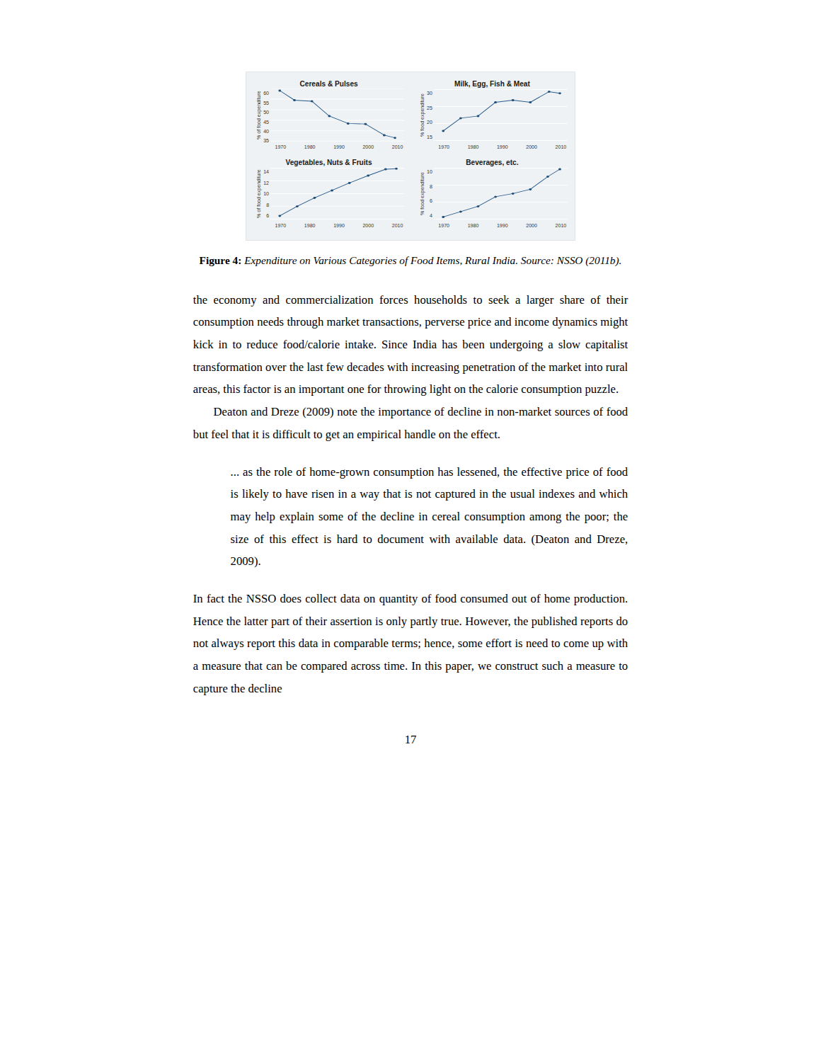Cereals & Pulses
% of food expenditure
605550454035
19701980199020002010
Milk, Egg, Fish & Meat
% food expenditure
30252015
19701980199020002010
Vegetables, Nuts & Fruits
% of food expenditure
14121086
19701980199020002010
Beverages, etc.
% food expenditure
10864
19701980199020002010
Figure 4: Expenditure on Various Categories of Food Items, Rural India. Source: NSSO (2011b).
the economy and commercialization forces households to seek a larger share of their consumption needs through market transactions, perverse price and income dynamics might kick in to reduce food/calorie intake. Since India has been undergoing a slow capitalist transformation over the last few decades with increasing penetration of the market into rural areas, this factor is an important one for throwing light on the calorie consumption puzzle.
Deaton and Dreze (2009) note the importance of decline in non-market sources of food but feel that it is difficult to get an empirical handle on the effect.
... as the role of home-grown consumption has lessened, the effective price of food is likely to have risen in a way that is not captured in the usual indexes and which may help explain some of the decline in cereal consumption among the poor; the size of this effect is hard to document with available data. (Deaton and Dreze, 2009).
In fact the NSSO does collect data on quantity of food consumed out of home production. Hence the latter part of their assertion is only partly true. However, the published reports do not always report this data in comparable terms; hence, some effort is need to come up with a measure that can be compared across time. In this paper, we construct such a measure to capture the decline
17